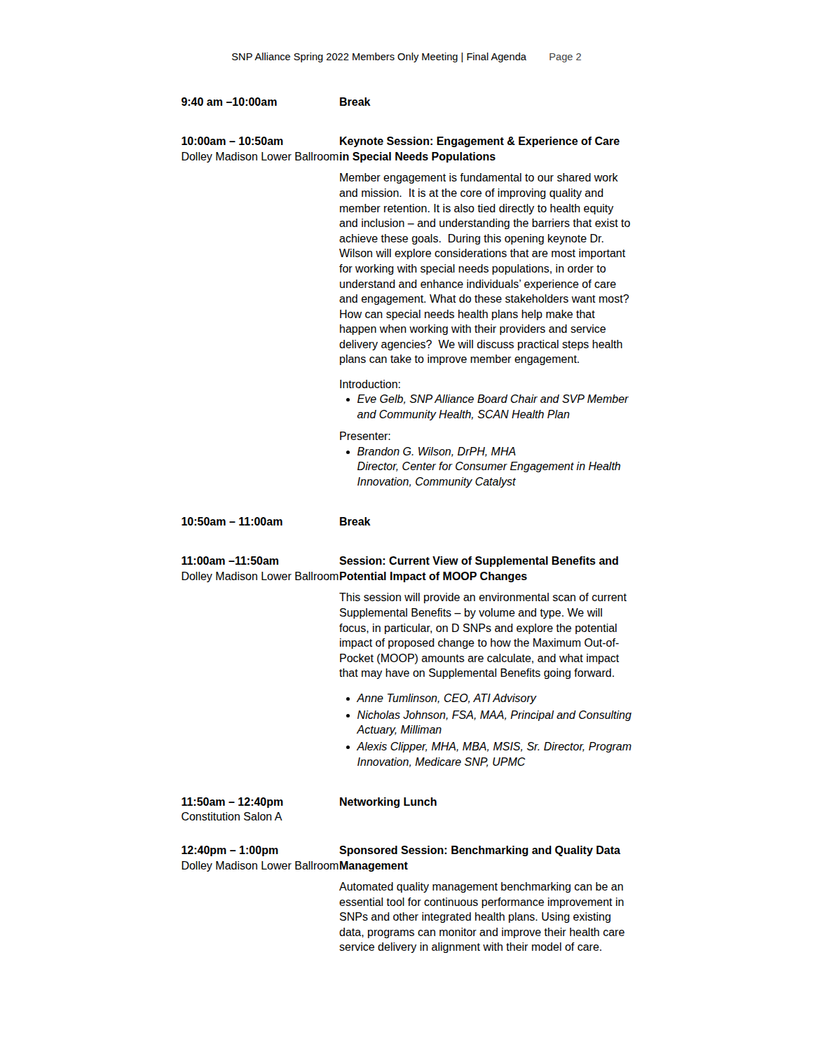SNP Alliance Spring 2022 Members Only Meeting | Final AgendaPage 2
| 9:40 am –10:00am | Break |
| 10:00am – 10:50am Dolley Madison Lower Ballroom | Keynote Session: Engagement & Experience of Care in Special Needs Populations Member engagement is fundamental to our shared work and mission. It is at the core of improving quality and member retention. It is also tied directly to health equity and inclusion – and understanding the barriers that exist to achieve these goals. During this opening keynote Dr. Wilson will explore considerations that are most important for working with special needs populations, in order to understand and enhance individuals’ experience of care and engagement. What do these stakeholders want most? How can special needs health plans help make that happen when working with their providers and service delivery agencies? We will discuss practical steps health plans can take to improve member engagement. Introduction: Eve Gelb, SNP Alliance Board Chair and SVP Member and Community Health, SCAN Health Plan Presenter: Brandon G. Wilson, DrPH, MHA Director, Center for Consumer Engagement in Health Innovation, Community Catalyst |
| 10:50am – 11:00am | Break |
| 11:00am –11:50am Dolley Madison Lower Ballroom | Session: Current View of Supplemental Benefits and Potential Impact of MOOP Changes This session will provide an environmental scan of current Supplemental Benefits – by volume and type. We will focus, in particular, on D SNPs and explore the potential impact of proposed change to how the Maximum Out-of-Pocket (MOOP) amounts are calculate, and what impact that may have on Supplemental Benefits going forward. Anne Tumlinson, CEO, ATI Advisory Nicholas Johnson, FSA, MAA, Principal and Consulting Actuary, Milliman Alexis Clipper, MHA, MBA, MSIS, Sr. Director, Program Innovation, Medicare SNP, UPMC |
| 11:50am – 12:40pm Constitution Salon A | Networking Lunch |
| 12:40pm – 1:00pm Dolley Madison Lower Ballroom | Sponsored Session: Benchmarking and Quality Data Management Automated quality management benchmarking can be an essential tool for continuous performance improvement in SNPs and other integrated health plans. Using existing data, programs can monitor and improve their health care service delivery in alignment with their model of care. |